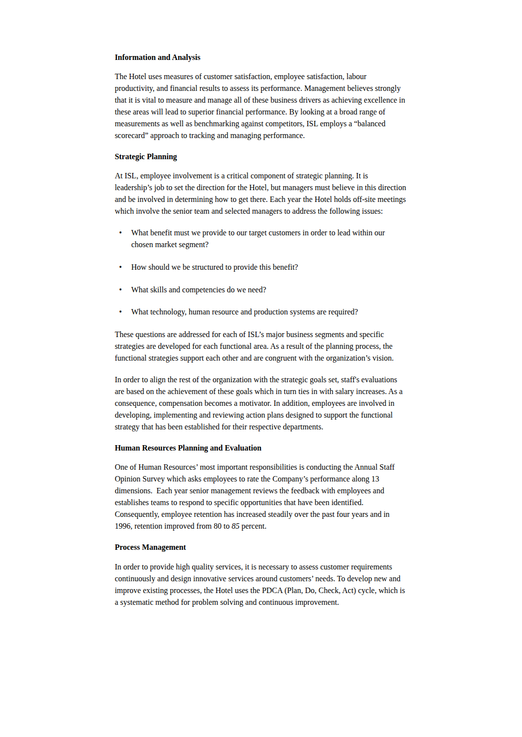Information and Analysis
The Hotel uses measures of customer satisfaction, employee satisfaction, labour productivity, and financial results to assess its performance. Management believes strongly that it is vital to measure and manage all of these business drivers as achieving excellence in these areas will lead to superior financial performance. By looking at a broad range of measurements as well as benchmarking against competitors, ISL employs a “balanced scorecard” approach to tracking and managing performance.
Strategic Planning
At ISL, employee involvement is a critical component of strategic planning. It is leadership’s job to set the direction for the Hotel, but managers must believe in this direction and be involved in determining how to get there. Each year the Hotel holds off-site meetings which involve the senior team and selected managers to address the following issues:
What benefit must we provide to our target customers in order to lead within our chosen market segment?
How should we be structured to provide this benefit?
What skills and competencies do we need?
What technology, human resource and production systems are required?
These questions are addressed for each of ISL’s major business segments and specific strategies are developed for each functional area. As a result of the planning process, the functional strategies support each other and are congruent with the organization’s vision.
In order to align the rest of the organization with the strategic goals set, staff's evaluations are based on the achievement of these goals which in turn ties in with salary increases. As a consequence, compensation becomes a motivator. In addition, employees are involved in developing, implementing and reviewing action plans designed to support the functional strategy that has been established for their respective departments.
Human Resources Planning and Evaluation
One of Human Resources’ most important responsibilities is conducting the Annual Staff Opinion Survey which asks employees to rate the Company’s performance along 13 dimensions. Each year senior management reviews the feedback with employees and establishes teams to respond to specific opportunities that have been identified. Consequently, employee retention has increased steadily over the past four years and in 1996, retention improved from 80 to 85 percent.
Process Management
In order to provide high quality services, it is necessary to assess customer requirements continuously and design innovative services around customers’ needs. To develop new and improve existing processes, the Hotel uses the PDCA (Plan, Do, Check, Act) cycle, which is a systematic method for problem solving and continuous improvement.